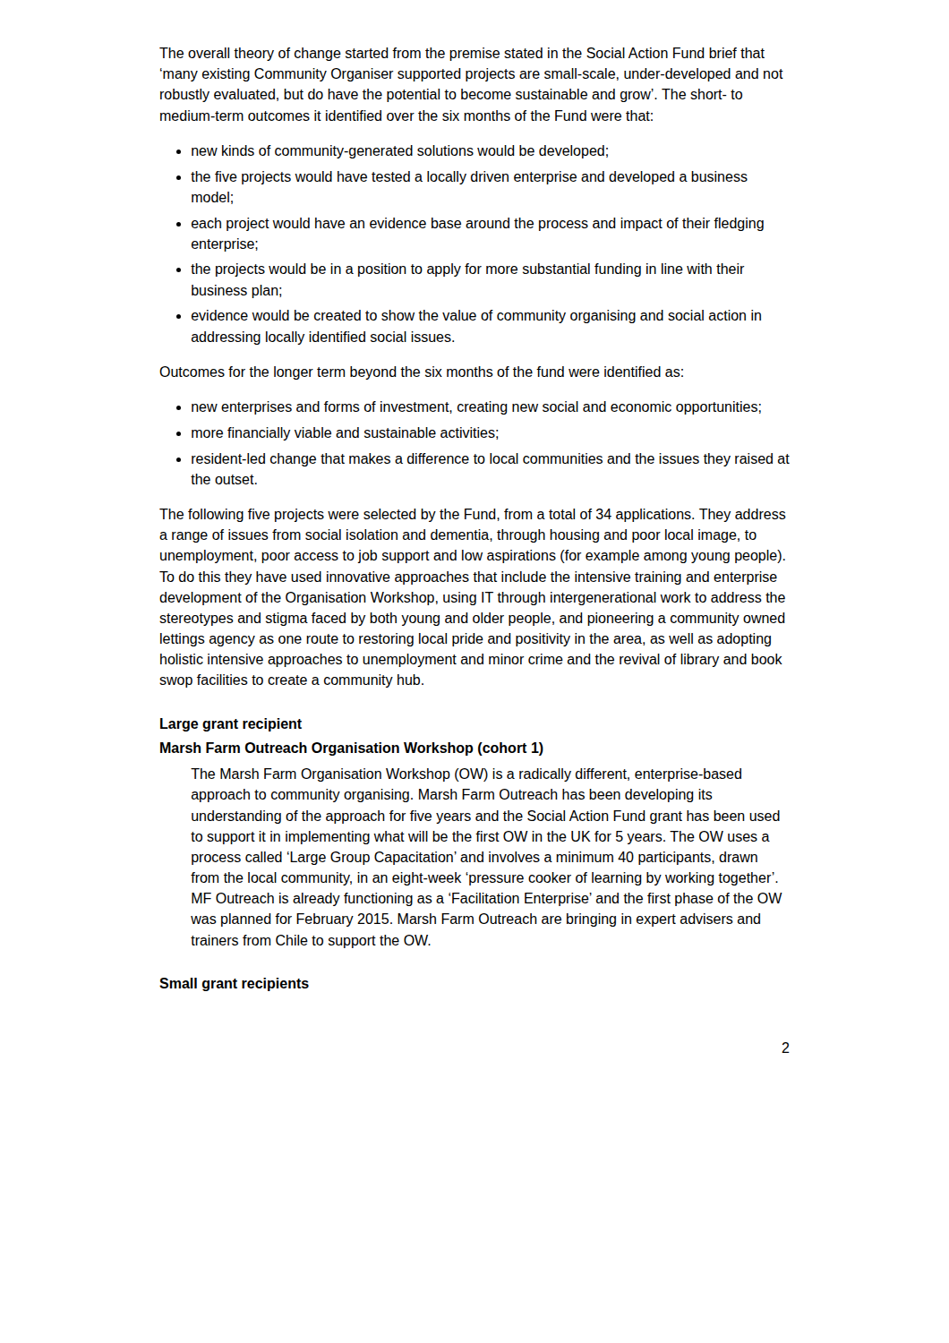The overall theory of change started from the premise stated in the Social Action Fund brief that ‘many existing Community Organiser supported projects are small-scale, under-developed and not robustly evaluated, but do have the potential to become sustainable and grow’. The short- to medium-term outcomes it identified over the six months of the Fund were that:
new kinds of community-generated solutions would be developed;
the five projects would have tested a locally driven enterprise and developed a business model;
each project would have an evidence base around the process and impact of their fledging enterprise;
the projects would be in a position to apply for more substantial funding in line with their business plan;
evidence would be created to show the value of community organising and social action in addressing locally identified social issues.
Outcomes for the longer term beyond the six months of the fund were identified as:
new enterprises and forms of investment, creating new social and economic opportunities;
more financially viable and sustainable activities;
resident-led change that makes a difference to local communities and the issues they raised at the outset.
The following five projects were selected by the Fund, from a total of 34 applications. They address a range of issues from social isolation and dementia, through housing and poor local image, to unemployment, poor access to job support and low aspirations (for example among young people). To do this they have used innovative approaches that include the intensive training and enterprise development of the Organisation Workshop, using IT through intergenerational work to address the stereotypes and stigma faced by both young and older people, and pioneering a community owned lettings agency as one route to restoring local pride and positivity in the area, as well as adopting holistic intensive approaches to unemployment and minor crime and the revival of library and book swop facilities to create a community hub.
Large grant recipient
Marsh Farm Outreach Organisation Workshop (cohort 1)
The Marsh Farm Organisation Workshop (OW) is a radically different, enterprise-based approach to community organising. Marsh Farm Outreach has been developing its understanding of the approach for five years and the Social Action Fund grant has been used to support it in implementing what will be the first OW in the UK for 5 years. The OW uses a process called ‘Large Group Capacitation’ and involves a minimum 40 participants, drawn from the local community, in an eight-week ‘pressure cooker of learning by working together’. MF Outreach is already functioning as a ‘Facilitation Enterprise’ and the first phase of the OW was planned for February 2015. Marsh Farm Outreach are bringing in expert advisers and trainers from Chile to support the OW.
Small grant recipients
2